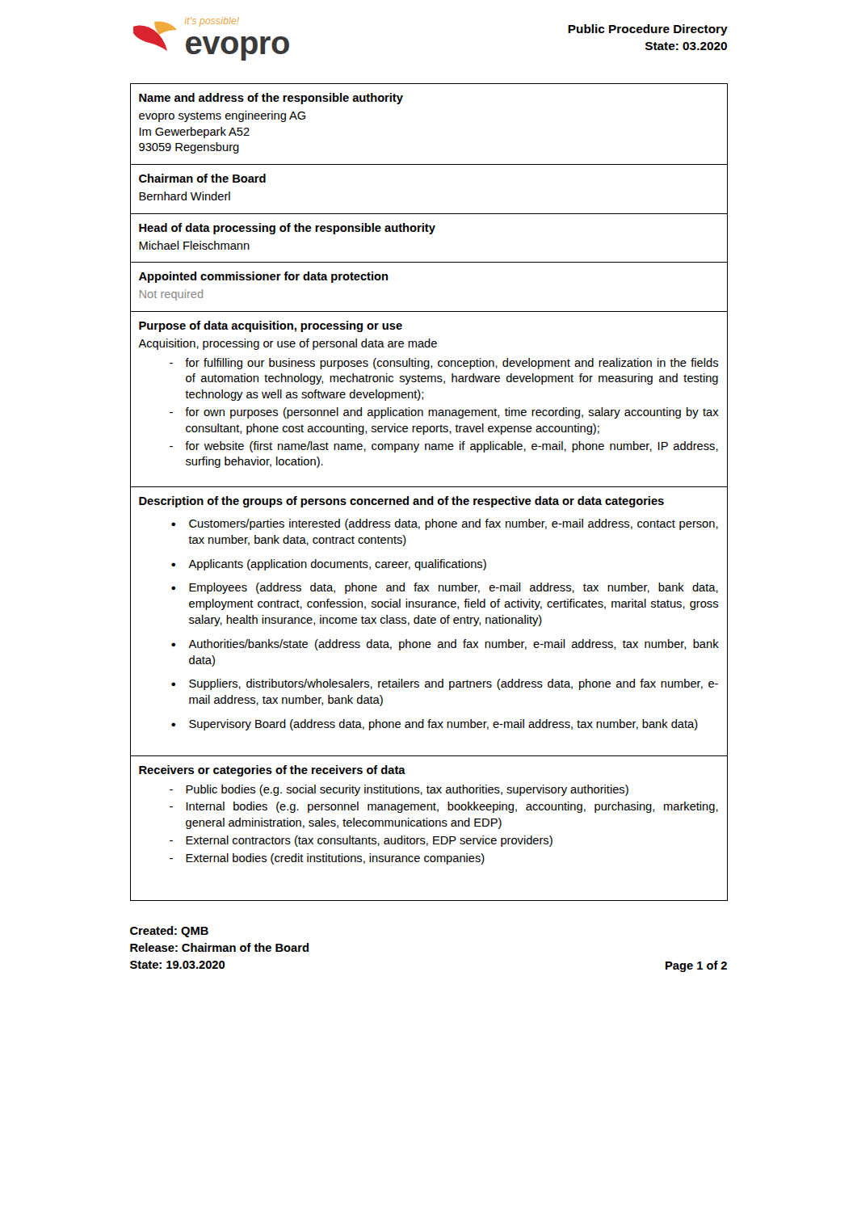it's possible! evopro
Public Procedure Directory
State: 03.2020
| Name and address of the responsible authority evopro systems engineering AG Im Gewerbepark A52 93059 Regensburg |
| Chairman of the Board Bernhard Winderl |
| Head of data processing of the responsible authority Michael Fleischmann |
| Appointed commissioner for data protection Not required |
| Purpose of data acquisition, processing or use Acquisition, processing or use of personal data are made for fulfilling our business purposes (consulting, conception, development and realization in the fields of automation technology, mechatronic systems, hardware development for measuring and testing technology as well as software development); for own purposes (personnel and application management, time recording, salary accounting by tax consultant, phone cost accounting, service reports, travel expense accounting); for website (first name/last name, company name if applicable, e-mail, phone number, IP address, surfing behavior, location). |
| Description of the groups of persons concerned and of the respective data or data categories Customers/parties interested (address data, phone and fax number, e-mail address, contact person, tax number, bank data, contract contents) Applicants (application documents, career, qualifications) Employees (address data, phone and fax number, e-mail address, tax number, bank data, employment contract, confession, social insurance, field of activity, certificates, marital status, gross salary, health insurance, income tax class, date of entry, nationality) Authorities/banks/state (address data, phone and fax number, e-mail address, tax number, bank data) Suppliers, distributors/wholesalers, retailers and partners (address data, phone and fax number, e-mail address, tax number, bank data) Supervisory Board (address data, phone and fax number, e-mail address, tax number, bank data) |
| Receivers or categories of the receivers of data Public bodies (e.g. social security institutions, tax authorities, supervisory authorities) Internal bodies (e.g. personnel management, bookkeeping, accounting, purchasing, marketing, general administration, sales, telecommunications and EDP) External contractors (tax consultants, auditors, EDP service providers) External bodies (credit institutions, insurance companies) |
Created: QMB
Release: Chairman of the Board
State: 19.03.2020
Page 1 of 2